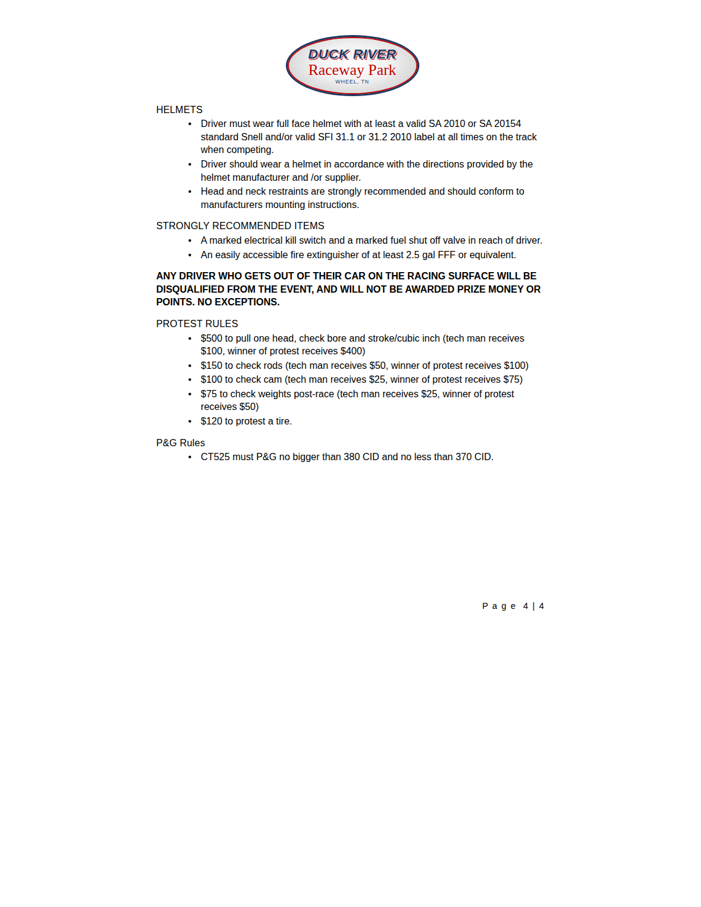DUCK RIVER
Raceway Park
WHEEL, TN
HELMETS
Driver must wear full face helmet with at least a valid SA 2010 or SA 20154 standard Snell and/or valid SFI 31.1 or 31.2 2010 label at all times on the track when competing.
Driver should wear a helmet in accordance with the directions provided by the helmet manufacturer and /or supplier.
Head and neck restraints are strongly recommended and should conform to manufacturers mounting instructions.
STRONGLY RECOMMENDED ITEMS
A marked electrical kill switch and a marked fuel shut off valve in reach of driver.
An easily accessible fire extinguisher of at least 2.5 gal FFF or equivalent.
ANY DRIVER WHO GETS OUT OF THEIR CAR ON THE RACING SURFACE WILL BE DISQUALIFIED FROM THE EVENT, AND WILL NOT BE AWARDED PRIZE MONEY OR POINTS. NO EXCEPTIONS.
PROTEST RULES
$500 to pull one head, check bore and stroke/cubic inch (tech man receives $100, winner of protest receives $400)
$150 to check rods (tech man receives $50, winner of protest receives $100)
$100 to check cam (tech man receives $25, winner of protest receives $75)
$75 to check weights post-race (tech man receives $25, winner of protest receives $50)
$120 to protest a tire.
P&G Rules
CT525 must P&G no bigger than 380 CID and no less than 370 CID.
P a g e 4 | 4